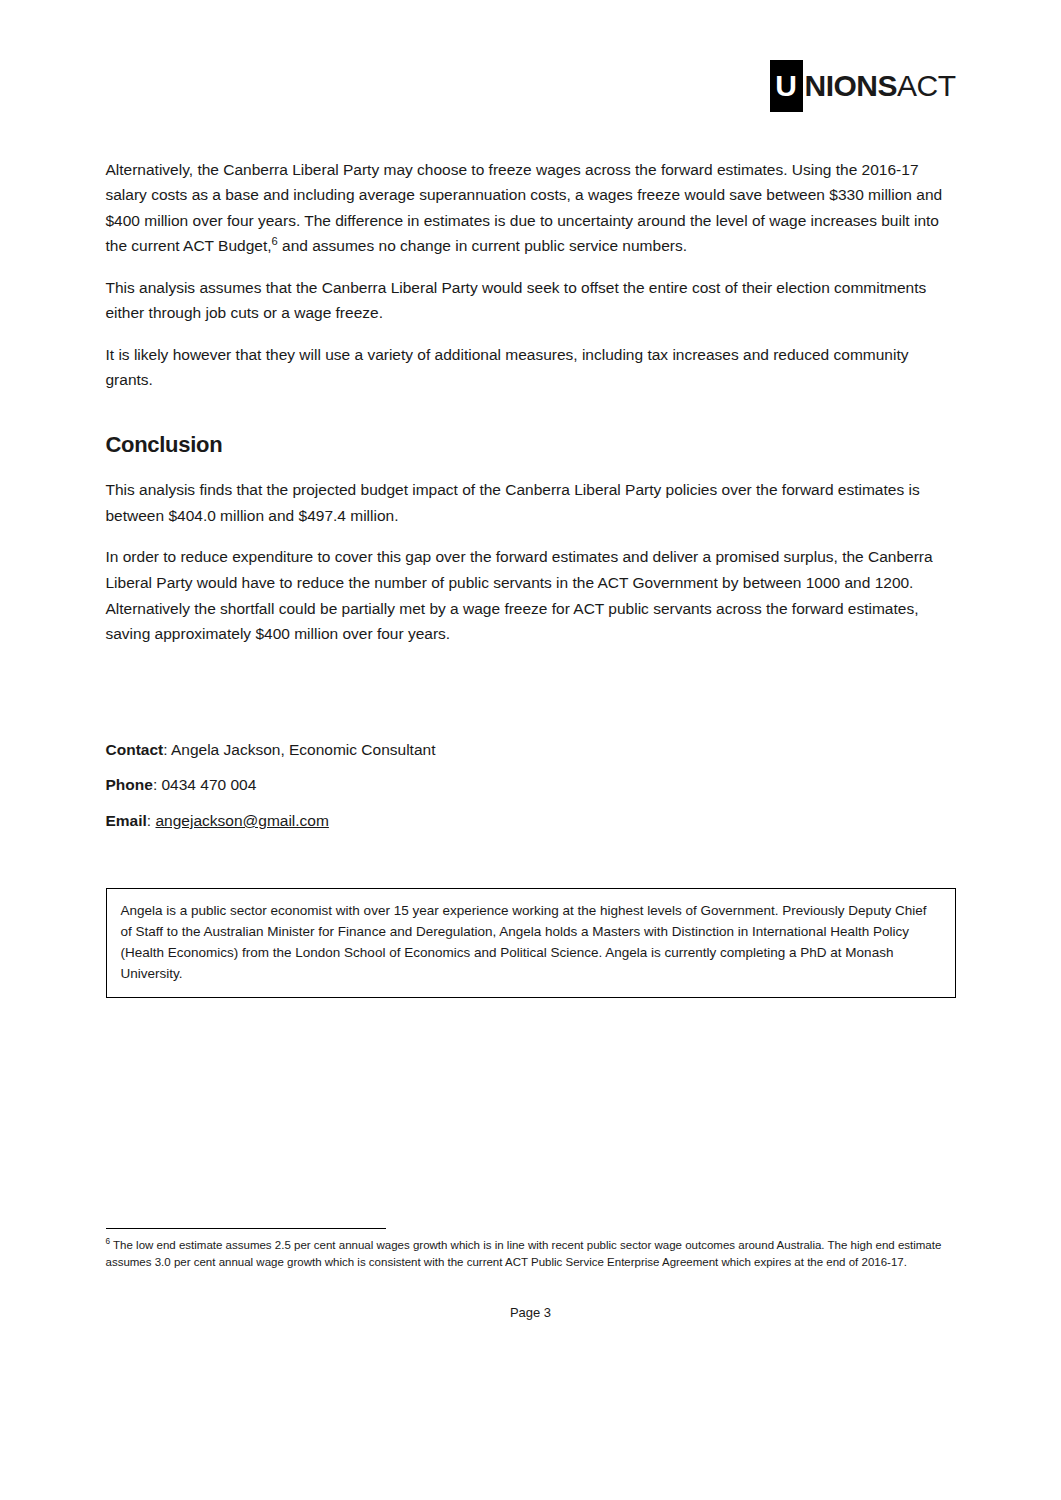UNIONS ACT
Alternatively, the Canberra Liberal Party may choose to freeze wages across the forward estimates. Using the 2016-17 salary costs as a base and including average superannuation costs, a wages freeze would save between $330 million and $400 million over four years. The difference in estimates is due to uncertainty around the level of wage increases built into the current ACT Budget,6 and assumes no change in current public service numbers.
This analysis assumes that the Canberra Liberal Party would seek to offset the entire cost of their election commitments either through job cuts or a wage freeze.
It is likely however that they will use a variety of additional measures, including tax increases and reduced community grants.
Conclusion
This analysis finds that the projected budget impact of the Canberra Liberal Party policies over the forward estimates is between $404.0 million and $497.4 million.
In order to reduce expenditure to cover this gap over the forward estimates and deliver a promised surplus, the Canberra Liberal Party would have to reduce the number of public servants in the ACT Government by between 1000 and 1200. Alternatively the shortfall could be partially met by a wage freeze for ACT public servants across the forward estimates, saving approximately $400 million over four years.
Contact: Angela Jackson, Economic Consultant
Phone: 0434 470 004
Email: angejackson@gmail.com
Angela is a public sector economist with over 15 year experience working at the highest levels of Government. Previously Deputy Chief of Staff to the Australian Minister for Finance and Deregulation, Angela holds a Masters with Distinction in International Health Policy (Health Economics) from the London School of Economics and Political Science. Angela is currently completing a PhD at Monash University.
6 The low end estimate assumes 2.5 per cent annual wages growth which is in line with recent public sector wage outcomes around Australia. The high end estimate assumes 3.0 per cent annual wage growth which is consistent with the current ACT Public Service Enterprise Agreement which expires at the end of 2016-17.
Page 3